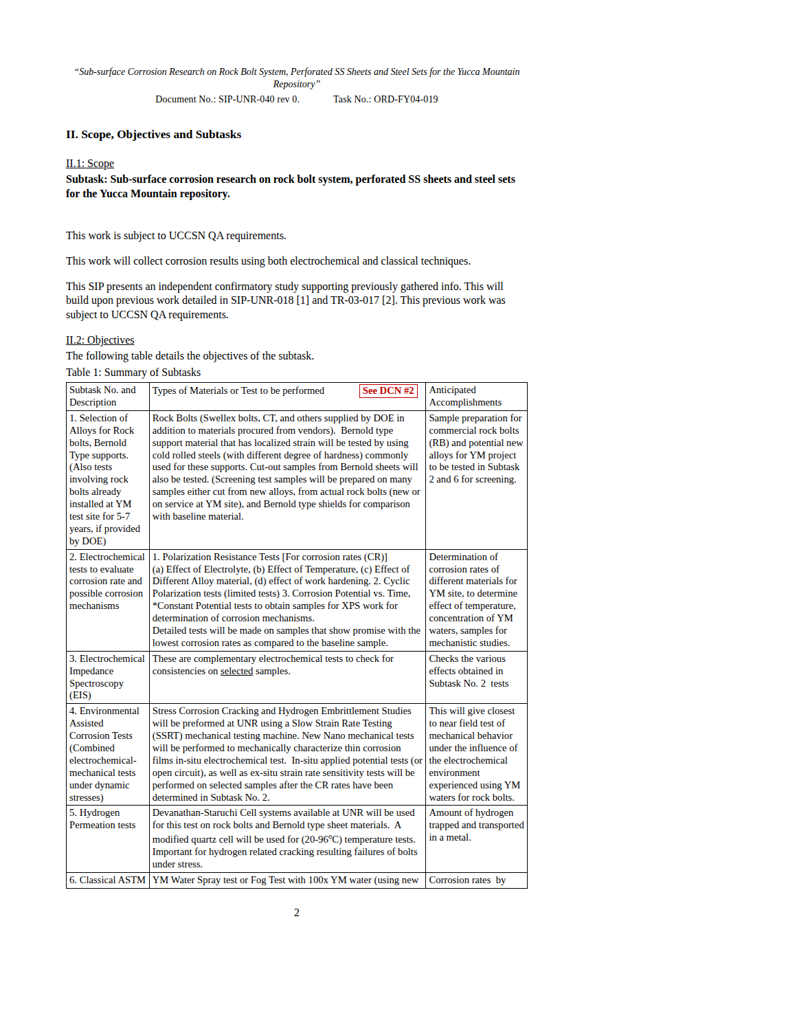“Sub-surface Corrosion Research on Rock Bolt System, Perforated SS Sheets and Steel Sets for the Yucca Mountain Repository”
Document No.: SIP-UNR-040 rev 0. Task No.: ORD-FY04-019
II. Scope, Objectives and Subtasks
II.1: Scope
Subtask: Sub-surface corrosion research on rock bolt system, perforated SS sheets and steel sets for the Yucca Mountain repository.
This work is subject to UCCSN QA requirements.
This work will collect corrosion results using both electrochemical and classical techniques.
This SIP presents an independent confirmatory study supporting previously gathered info. This will build upon previous work detailed in SIP-UNR-018 [1] and TR-03-017 [2]. This previous work was subject to UCCSN QA requirements.
II.2: Objectives
The following table details the objectives of the subtask.
Table 1: Summary of Subtasks
| Subtask No. and Description | Types of Materials or Test to be performed See DCN #2 | Anticipated Accomplishments |
| 1. Selection of Alloys for Rock bolts, Bernold Type supports. (Also tests involving rock bolts already installed at YM test site for 5-7 years, if provided by DOE) | Rock Bolts (Swellex bolts, CT, and others supplied by DOE in addition to materials procured from vendors). Bernold type support material that has localized strain will be tested by using cold rolled steels (with different degree of hardness) commonly used for these supports. Cut-out samples from Bernold sheets will also be tested. (Screening test samples will be prepared on many samples either cut from new alloys, from actual rock bolts (new or on service at YM site), and Bernold type shields for comparison with baseline material. | Sample preparation for commercial rock bolts (RB) and potential new alloys for YM project to be tested in Subtask 2 and 6 for screening. |
| 2. Electrochemical tests to evaluate corrosion rate and possible corrosion mechanisms | 1. Polarization Resistance Tests [For corrosion rates (CR)] (a) Effect of Electrolyte, (b) Effect of Temperature, (c) Effect of Different Alloy material, (d) effect of work hardening. 2. Cyclic Polarization tests (limited tests) 3. Corrosion Potential vs. Time, *Constant Potential tests to obtain samples for XPS work for determination of corrosion mechanisms. Detailed tests will be made on samples that show promise with the lowest corrosion rates as compared to the baseline sample. | Determination of corrosion rates of different materials for YM site, to determine effect of temperature, concentration of YM waters, samples for mechanistic studies. |
| 3. Electrochemical Impedance Spectroscopy (EIS) | These are complementary electrochemical tests to check for consistencies on selected samples. | Checks the various effects obtained in Subtask No. 2 tests |
| 4. Environmental Assisted Corrosion Tests (Combined electrochemical-mechanical tests under dynamic stresses) | Stress Corrosion Cracking and Hydrogen Embrittlement Studies will be preformed at UNR using a Slow Strain Rate Testing (SSRT) mechanical testing machine. New Nano mechanical tests will be performed to mechanically characterize thin corrosion films in-situ electrochemical test. In-situ applied potential tests (or open circuit), as well as ex-situ strain rate sensitivity tests will be performed on selected samples after the CR rates have been determined in Subtask No. 2. | This will give closest to near field test of mechanical behavior under the influence of the electrochemical environment experienced using YM waters for rock bolts. |
| 5. Hydrogen Permeation tests | Devanathan-Staruchi Cell systems available at UNR will be used for this test on rock bolts and Bernold type sheet materials. A modified quartz cell will be used for (20-96 o C) temperature tests. Important for hydrogen related cracking resulting failures of bolts under stress. | Amount of hydrogen trapped and transported in a metal. |
| 6. Classical ASTM | YM Water Spray test or Fog Test with 100x YM water (using new | Corrosion rates by |
2